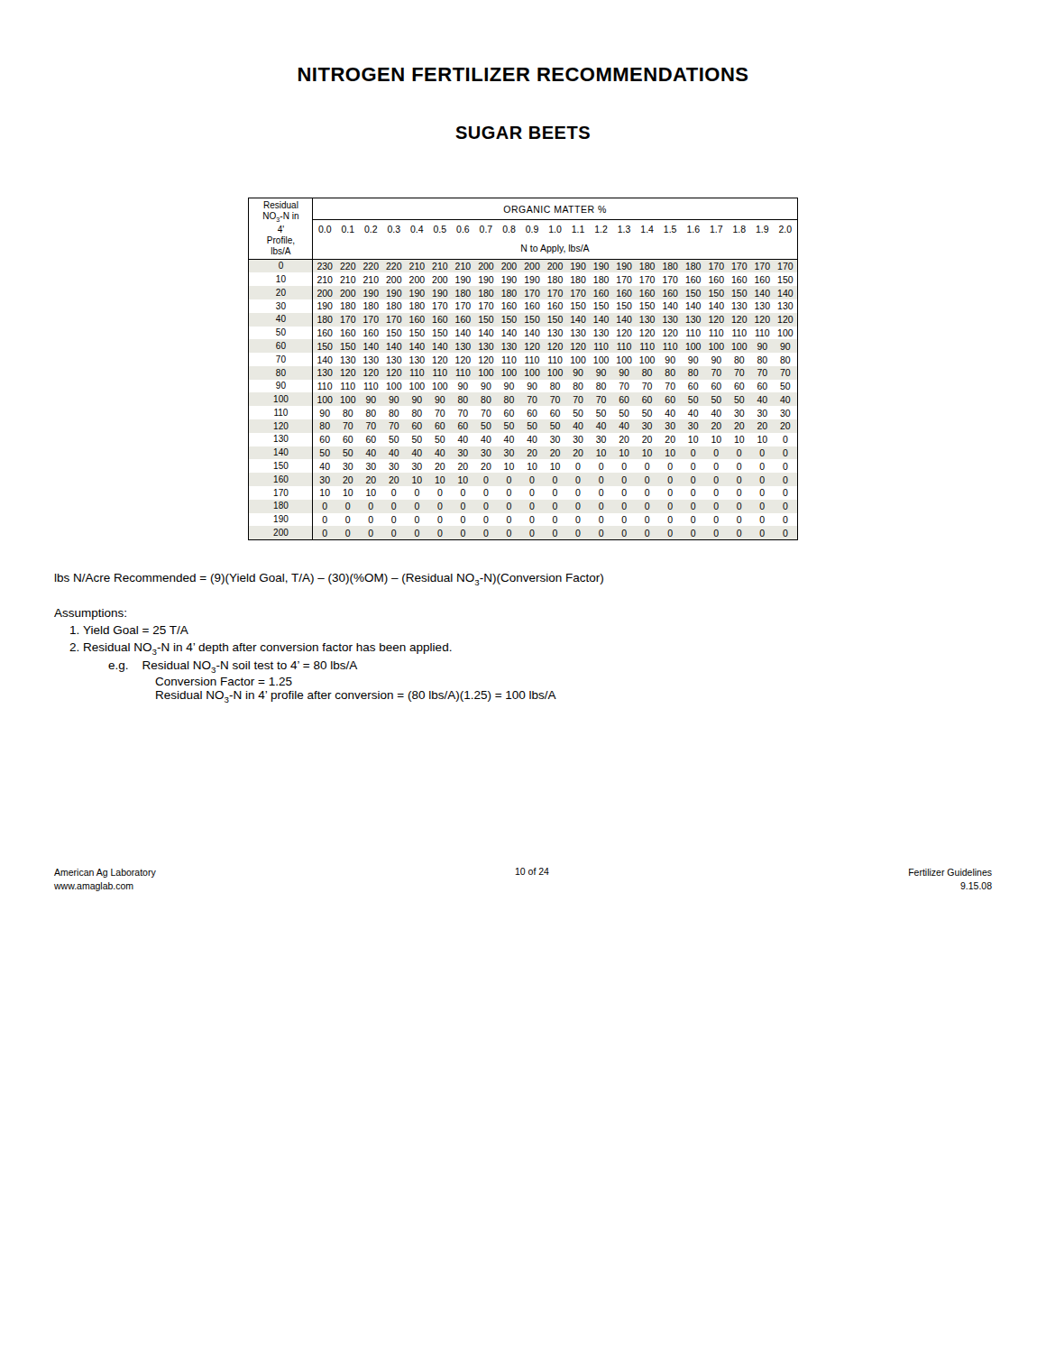NITROGEN FERTILIZER RECOMMENDATIONS
SUGAR BEETS
| Residual NO 3 -N in 4' Profile, lbs/A | ORGANIC MATTER % |
| --- | --- |
| 0.0 | 0.1 | 0.2 | 0.3 | 0.4 | 0.5 | 0.6 | 0.7 | 0.8 | 0.9 | 1.0 | 1.1 | 1.2 | 1.3 | 1.4 | 1.5 | 1.6 | 1.7 | 1.8 | 1.9 | 2.0 |
| N to Apply, lbs/A |
| 0 | 230 | 220 | 220 | 220 | 210 | 210 | 210 | 200 | 200 | 200 | 200 | 190 | 190 | 190 | 180 | 180 | 180 | 170 | 170 | 170 | 170 |
| 10 | 210 | 210 | 210 | 200 | 200 | 200 | 190 | 190 | 190 | 190 | 180 | 180 | 180 | 170 | 170 | 170 | 160 | 160 | 160 | 160 | 150 |
| 20 | 200 | 200 | 190 | 190 | 190 | 190 | 180 | 180 | 180 | 170 | 170 | 170 | 160 | 160 | 160 | 160 | 150 | 150 | 150 | 140 | 140 |
| 30 | 190 | 180 | 180 | 180 | 180 | 170 | 170 | 170 | 160 | 160 | 160 | 150 | 150 | 150 | 150 | 140 | 140 | 140 | 130 | 130 | 130 |
| 40 | 180 | 170 | 170 | 170 | 160 | 160 | 160 | 150 | 150 | 150 | 150 | 140 | 140 | 140 | 130 | 130 | 130 | 120 | 120 | 120 | 120 |
| 50 | 160 | 160 | 160 | 150 | 150 | 150 | 140 | 140 | 140 | 140 | 130 | 130 | 130 | 120 | 120 | 120 | 110 | 110 | 110 | 110 | 100 |
| 60 | 150 | 150 | 140 | 140 | 140 | 140 | 130 | 130 | 130 | 120 | 120 | 120 | 110 | 110 | 110 | 110 | 100 | 100 | 100 | 90 | 90 |
| 70 | 140 | 130 | 130 | 130 | 130 | 120 | 120 | 120 | 110 | 110 | 110 | 100 | 100 | 100 | 100 | 90 | 90 | 90 | 80 | 80 | 80 |
| 80 | 130 | 120 | 120 | 120 | 110 | 110 | 110 | 100 | 100 | 100 | 100 | 90 | 90 | 90 | 80 | 80 | 80 | 70 | 70 | 70 | 70 |
| 90 | 110 | 110 | 110 | 100 | 100 | 100 | 90 | 90 | 90 | 90 | 80 | 80 | 80 | 70 | 70 | 70 | 60 | 60 | 60 | 60 | 50 |
| 100 | 100 | 100 | 90 | 90 | 90 | 90 | 80 | 80 | 80 | 70 | 70 | 70 | 70 | 60 | 60 | 60 | 50 | 50 | 50 | 40 | 40 |
| 110 | 90 | 80 | 80 | 80 | 80 | 70 | 70 | 70 | 60 | 60 | 60 | 50 | 50 | 50 | 50 | 40 | 40 | 40 | 30 | 30 | 30 |
| 120 | 80 | 70 | 70 | 70 | 60 | 60 | 60 | 50 | 50 | 50 | 50 | 40 | 40 | 40 | 30 | 30 | 30 | 20 | 20 | 20 | 20 |
| 130 | 60 | 60 | 60 | 50 | 50 | 50 | 40 | 40 | 40 | 40 | 30 | 30 | 30 | 20 | 20 | 20 | 10 | 10 | 10 | 10 | 0 |
| 140 | 50 | 50 | 40 | 40 | 40 | 40 | 30 | 30 | 30 | 20 | 20 | 20 | 10 | 10 | 10 | 10 | 0 | 0 | 0 | 0 | 0 |
| 150 | 40 | 30 | 30 | 30 | 30 | 20 | 20 | 20 | 10 | 10 | 10 | 0 | 0 | 0 | 0 | 0 | 0 | 0 | 0 | 0 | 0 |
| 160 | 30 | 20 | 20 | 20 | 10 | 10 | 10 | 0 | 0 | 0 | 0 | 0 | 0 | 0 | 0 | 0 | 0 | 0 | 0 | 0 | 0 |
| 170 | 10 | 10 | 10 | 0 | 0 | 0 | 0 | 0 | 0 | 0 | 0 | 0 | 0 | 0 | 0 | 0 | 0 | 0 | 0 | 0 | 0 |
| 180 | 0 | 0 | 0 | 0 | 0 | 0 | 0 | 0 | 0 | 0 | 0 | 0 | 0 | 0 | 0 | 0 | 0 | 0 | 0 | 0 | 0 |
| 190 | 0 | 0 | 0 | 0 | 0 | 0 | 0 | 0 | 0 | 0 | 0 | 0 | 0 | 0 | 0 | 0 | 0 | 0 | 0 | 0 | 0 |
| 200 | 0 | 0 | 0 | 0 | 0 | 0 | 0 | 0 | 0 | 0 | 0 | 0 | 0 | 0 | 0 | 0 | 0 | 0 | 0 | 0 | 0 |
lbs N/Acre Recommended = (9)(Yield Goal, T/A) – (30)(%OM) – (Residual NO3-N)(Conversion Factor)
Assumptions:
Yield Goal = 25 T/A
Residual NO3-N in 4’ depth after conversion factor has been applied.
e.g. Residual NO3-N soil test to 4’ = 80 lbs/A Conversion Factor = 1.25 Residual NO3-N in 4’ profile after conversion = (80 lbs/A)(1.25) = 100 lbs/A
American Ag Laboratory
www.amaglab.com
10 of 24
Fertilizer Guidelines
9.15.08